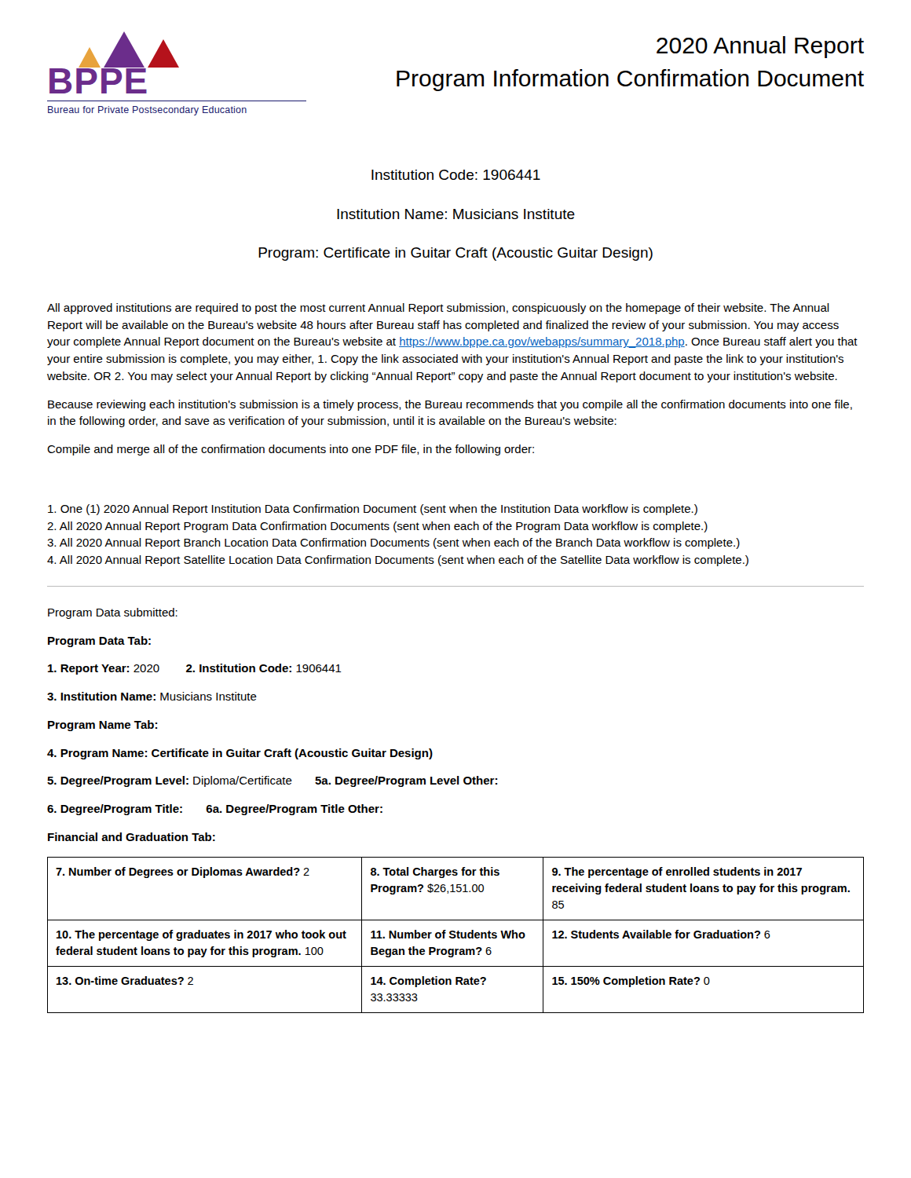BPPE
Bureau for Private Postsecondary Education
2020 Annual Report
Program Information Confirmation Document
Institution Code: 1906441
Institution Name: Musicians Institute
Program: Certificate in Guitar Craft (Acoustic Guitar Design)
All approved institutions are required to post the most current Annual Report submission, conspicuously on the homepage of their website. The Annual Report will be available on the Bureau's website 48 hours after Bureau staff has completed and finalized the review of your submission. You may access your complete Annual Report document on the Bureau's website at https://www.bppe.ca.gov/webapps/summary_2018.php. Once Bureau staff alert you that your entire submission is complete, you may either, 1. Copy the link associated with your institution's Annual Report and paste the link to your institution's website. OR 2. You may select your Annual Report by clicking “Annual Report” copy and paste the Annual Report document to your institution's website.
Because reviewing each institution's submission is a timely process, the Bureau recommends that you compile all the confirmation documents into one file, in the following order, and save as verification of your submission, until it is available on the Bureau's website:
Compile and merge all of the confirmation documents into one PDF file, in the following order:
1. One (1) 2020 Annual Report Institution Data Confirmation Document (sent when the Institution Data workflow is complete.)
2. All 2020 Annual Report Program Data Confirmation Documents (sent when each of the Program Data workflow is complete.)
3. All 2020 Annual Report Branch Location Data Confirmation Documents (sent when each of the Branch Data workflow is complete.)
4. All 2020 Annual Report Satellite Location Data Confirmation Documents (sent when each of the Satellite Data workflow is complete.)
Program Data submitted:
Program Data Tab:
1. Report Year: 2020 2. Institution Code: 1906441
3. Institution Name: Musicians Institute
Program Name Tab:
4. Program Name: Certificate in Guitar Craft (Acoustic Guitar Design)
5. Degree/Program Level: Diploma/Certificate 5a. Degree/Program Level Other:
6. Degree/Program Title: 6a. Degree/Program Title Other:
Financial and Graduation Tab:
| 7. Number of Degrees or Diplomas Awarded? 2 | 8. Total Charges for this Program? $26,151.00 | 9. The percentage of enrolled students in 2017 receiving federal student loans to pay for this program. 85 |
| 10. The percentage of graduates in 2017 who took out federal student loans to pay for this program. 100 | 11. Number of Students Who Began the Program? 6 | 12. Students Available for Graduation? 6 |
| 13. On-time Graduates? 2 | 14. Completion Rate? 33.33333 | 15. 150% Completion Rate? 0 |